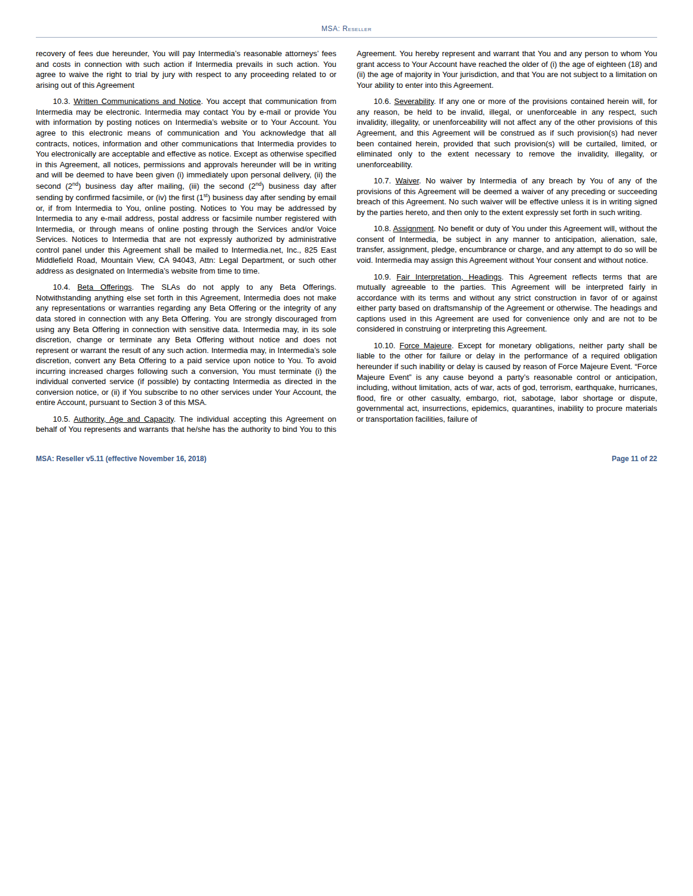MSA: Reseller
recovery of fees due hereunder, You will pay Intermedia’s reasonable attorneys’ fees and costs in connection with such action if Intermedia prevails in such action. You agree to waive the right to trial by jury with respect to any proceeding related to or arising out of this Agreement
10.3. Written Communications and Notice. You accept that communication from Intermedia may be electronic. Intermedia may contact You by e-mail or provide You with information by posting notices on Intermedia’s website or to Your Account. You agree to this electronic means of communication and You acknowledge that all contracts, notices, information and other communications that Intermedia provides to You electronically are acceptable and effective as notice. Except as otherwise specified in this Agreement, all notices, permissions and approvals hereunder will be in writing and will be deemed to have been given (i) immediately upon personal delivery, (ii) the second (2nd) business day after mailing, (iii) the second (2nd) business day after sending by confirmed facsimile, or (iv) the first (1st) business day after sending by email or, if from Intermedia to You, online posting. Notices to You may be addressed by Intermedia to any e-mail address, postal address or facsimile number registered with Intermedia, or through means of online posting through the Services and/or Voice Services. Notices to Intermedia that are not expressly authorized by administrative control panel under this Agreement shall be mailed to Intermedia.net, Inc., 825 East Middlefield Road, Mountain View, CA 94043, Attn: Legal Department, or such other address as designated on Intermedia’s website from time to time.
10.4. Beta Offerings. The SLAs do not apply to any Beta Offerings. Notwithstanding anything else set forth in this Agreement, Intermedia does not make any representations or warranties regarding any Beta Offering or the integrity of any data stored in connection with any Beta Offering. You are strongly discouraged from using any Beta Offering in connection with sensitive data. Intermedia may, in its sole discretion, change or terminate any Beta Offering without notice and does not represent or warrant the result of any such action. Intermedia may, in Intermedia’s sole discretion, convert any Beta Offering to a paid service upon notice to You. To avoid incurring increased charges following such a conversion, You must terminate (i) the individual converted service (if possible) by contacting Intermedia as directed in the conversion notice, or (ii) if You subscribe to no other services under Your Account, the entire Account, pursuant to Section 3 of this MSA.
10.5. Authority, Age and Capacity. The individual accepting this Agreement on behalf of You represents and warrants that he/she has the authority to bind You to this Agreement. You hereby represent and warrant that You and any person to whom You grant access to Your Account have reached the older of (i) the age of eighteen (18) and (ii) the age of majority in Your jurisdiction, and that You are not subject to a limitation on Your ability to enter into this Agreement.
10.6. Severability. If any one or more of the provisions contained herein will, for any reason, be held to be invalid, illegal, or unenforceable in any respect, such invalidity, illegality, or unenforceability will not affect any of the other provisions of this Agreement, and this Agreement will be construed as if such provision(s) had never been contained herein, provided that such provision(s) will be curtailed, limited, or eliminated only to the extent necessary to remove the invalidity, illegality, or unenforceability.
10.7. Waiver. No waiver by Intermedia of any breach by You of any of the provisions of this Agreement will be deemed a waiver of any preceding or succeeding breach of this Agreement. No such waiver will be effective unless it is in writing signed by the parties hereto, and then only to the extent expressly set forth in such writing.
10.8. Assignment. No benefit or duty of You under this Agreement will, without the consent of Intermedia, be subject in any manner to anticipation, alienation, sale, transfer, assignment, pledge, encumbrance or charge, and any attempt to do so will be void. Intermedia may assign this Agreement without Your consent and without notice.
10.9. Fair Interpretation, Headings. This Agreement reflects terms that are mutually agreeable to the parties. This Agreement will be interpreted fairly in accordance with its terms and without any strict construction in favor of or against either party based on draftsmanship of the Agreement or otherwise. The headings and captions used in this Agreement are used for convenience only and are not to be considered in construing or interpreting this Agreement.
10.10. Force Majeure. Except for monetary obligations, neither party shall be liable to the other for failure or delay in the performance of a required obligation hereunder if such inability or delay is caused by reason of Force Majeure Event. “Force Majeure Event” is any cause beyond a party’s reasonable control or anticipation, including, without limitation, acts of war, acts of god, terrorism, earthquake, hurricanes, flood, fire or other casualty, embargo, riot, sabotage, labor shortage or dispute, governmental act, insurrections, epidemics, quarantines, inability to procure materials or transportation facilities, failure of
MSA: Reseller v5.11 (effective November 16, 2018)
Page 11 of 22